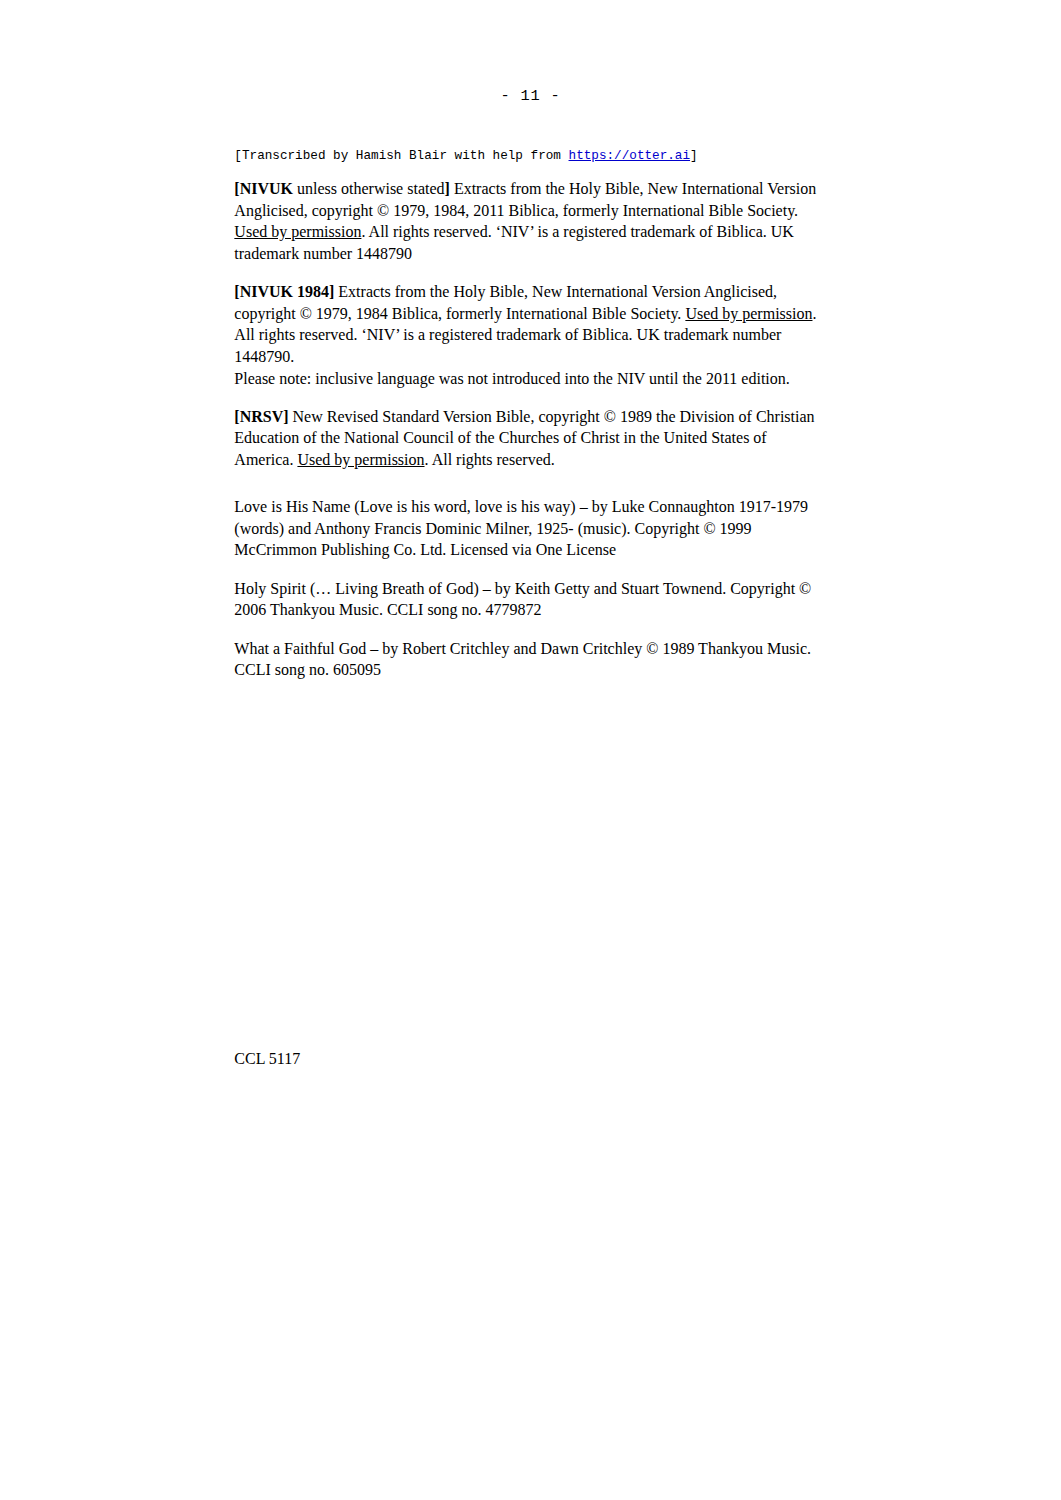- 11 -
[Transcribed by Hamish Blair with help from https://otter.ai]
[NIVUK unless otherwise stated] Extracts from the Holy Bible, New International Version Anglicised, copyright © 1979, 1984, 2011 Biblica, formerly International Bible Society. Used by permission. All rights reserved. ‘NIV’ is a registered trademark of Biblica. UK trademark number 1448790
[NIVUK 1984] Extracts from the Holy Bible, New International Version Anglicised, copyright © 1979, 1984 Biblica, formerly International Bible Society. Used by permission. All rights reserved. ‘NIV’ is a registered trademark of Biblica. UK trademark number 1448790.
Please note: inclusive language was not introduced into the NIV until the 2011 edition.
[NRSV] New Revised Standard Version Bible, copyright © 1989 the Division of Christian Education of the National Council of the Churches of Christ in the United States of America. Used by permission. All rights reserved.
Love is His Name (Love is his word, love is his way) – by Luke Connaughton 1917-1979 (words) and Anthony Francis Dominic Milner, 1925- (music). Copyright © 1999 McCrimmon Publishing Co. Ltd. Licensed via One License
Holy Spirit (… Living Breath of God) – by Keith Getty and Stuart Townend. Copyright © 2006 Thankyou Music. CCLI song no. 4779872
What a Faithful God – by Robert Critchley and Dawn Critchley © 1989 Thankyou Music. CCLI song no. 605095
CCL 5117